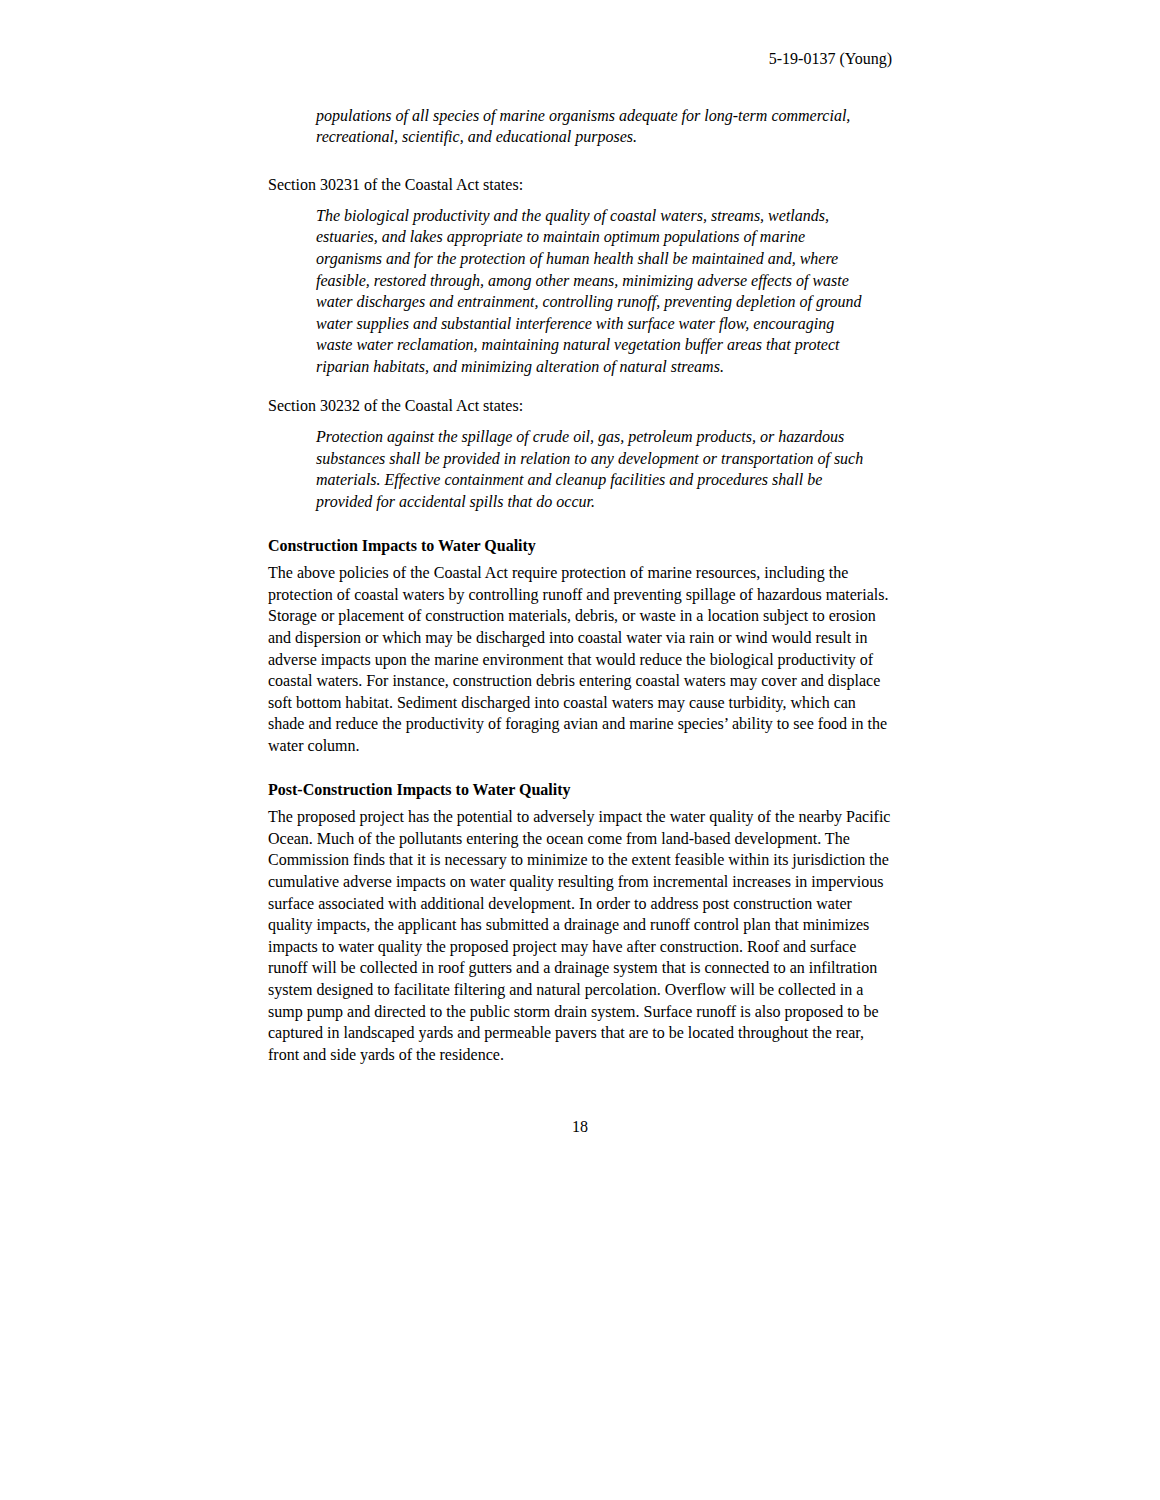5-19-0137 (Young)
populations of all species of marine organisms adequate for long-term commercial, recreational, scientific, and educational purposes.
Section 30231 of the Coastal Act states:
The biological productivity and the quality of coastal waters, streams, wetlands, estuaries, and lakes appropriate to maintain optimum populations of marine organisms and for the protection of human health shall be maintained and, where feasible, restored through, among other means, minimizing adverse effects of waste water discharges and entrainment, controlling runoff, preventing depletion of ground water supplies and substantial interference with surface water flow, encouraging waste water reclamation, maintaining natural vegetation buffer areas that protect riparian habitats, and minimizing alteration of natural streams.
Section 30232 of the Coastal Act states:
Protection against the spillage of crude oil, gas, petroleum products, or hazardous substances shall be provided in relation to any development or transportation of such materials. Effective containment and cleanup facilities and procedures shall be provided for accidental spills that do occur.
Construction Impacts to Water Quality
The above policies of the Coastal Act require protection of marine resources, including the protection of coastal waters by controlling runoff and preventing spillage of hazardous materials. Storage or placement of construction materials, debris, or waste in a location subject to erosion and dispersion or which may be discharged into coastal water via rain or wind would result in adverse impacts upon the marine environment that would reduce the biological productivity of coastal waters. For instance, construction debris entering coastal waters may cover and displace soft bottom habitat. Sediment discharged into coastal waters may cause turbidity, which can shade and reduce the productivity of foraging avian and marine species’ ability to see food in the water column.
Post-Construction Impacts to Water Quality
The proposed project has the potential to adversely impact the water quality of the nearby Pacific Ocean. Much of the pollutants entering the ocean come from land-based development. The Commission finds that it is necessary to minimize to the extent feasible within its jurisdiction the cumulative adverse impacts on water quality resulting from incremental increases in impervious surface associated with additional development. In order to address post construction water quality impacts, the applicant has submitted a drainage and runoff control plan that minimizes impacts to water quality the proposed project may have after construction. Roof and surface runoff will be collected in roof gutters and a drainage system that is connected to an infiltration system designed to facilitate filtering and natural percolation. Overflow will be collected in a sump pump and directed to the public storm drain system. Surface runoff is also proposed to be captured in landscaped yards and permeable pavers that are to be located throughout the rear, front and side yards of the residence.
18